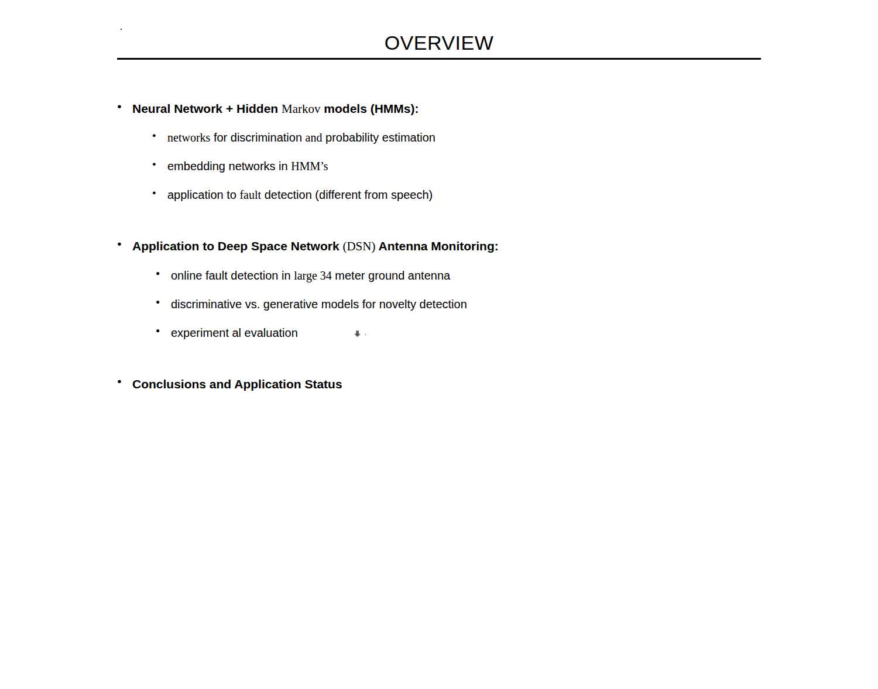·
OVERVIEW
Neural Network + Hidden Markov models (HMMs):
networks for discrimination and probability estimation
embedding networks in HMM’s
application to fault detection (different from speech)
Application to Deep Space Network (DSN) Antenna Monitoring:
online fault detection in large 34 meter ground antenna
discriminative vs. generative models for novelty detection
experiment al evaluation 🢛 ·
Conclusions and Application Status